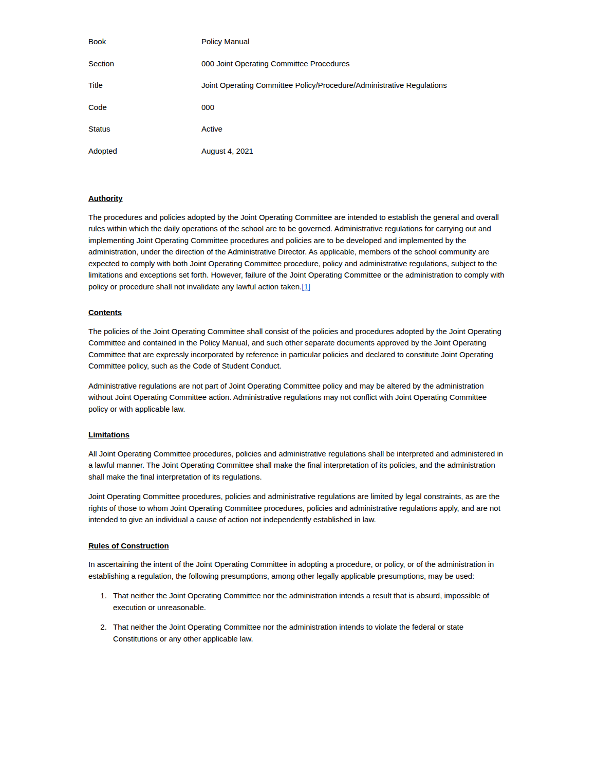| Book | Policy Manual |
| Section | 000 Joint Operating Committee Procedures |
| Title | Joint Operating Committee Policy/Procedure/Administrative Regulations |
| Code | 000 |
| Status | Active |
| Adopted | August 4, 2021 |
Authority
The procedures and policies adopted by the Joint Operating Committee are intended to establish the general and overall rules within which the daily operations of the school are to be governed. Administrative regulations for carrying out and implementing Joint Operating Committee procedures and policies are to be developed and implemented by the administration, under the direction of the Administrative Director. As applicable, members of the school community are expected to comply with both Joint Operating Committee procedure, policy and administrative regulations, subject to the limitations and exceptions set forth. However, failure of the Joint Operating Committee or the administration to comply with policy or procedure shall not invalidate any lawful action taken.[1]
Contents
The policies of the Joint Operating Committee shall consist of the policies and procedures adopted by the Joint Operating Committee and contained in the Policy Manual, and such other separate documents approved by the Joint Operating Committee that are expressly incorporated by reference in particular policies and declared to constitute Joint Operating Committee policy, such as the Code of Student Conduct.
Administrative regulations are not part of Joint Operating Committee policy and may be altered by the administration without Joint Operating Committee action. Administrative regulations may not conflict with Joint Operating Committee policy or with applicable law.
Limitations
All Joint Operating Committee procedures, policies and administrative regulations shall be interpreted and administered in a lawful manner. The Joint Operating Committee shall make the final interpretation of its policies, and the administration shall make the final interpretation of its regulations.
Joint Operating Committee procedures, policies and administrative regulations are limited by legal constraints, as are the rights of those to whom Joint Operating Committee procedures, policies and administrative regulations apply, and are not intended to give an individual a cause of action not independently established in law.
Rules of Construction
In ascertaining the intent of the Joint Operating Committee in adopting a procedure, or policy, or of the administration in establishing a regulation, the following presumptions, among other legally applicable presumptions, may be used:
That neither the Joint Operating Committee nor the administration intends a result that is absurd, impossible of execution or unreasonable.
That neither the Joint Operating Committee nor the administration intends to violate the federal or state Constitutions or any other applicable law.